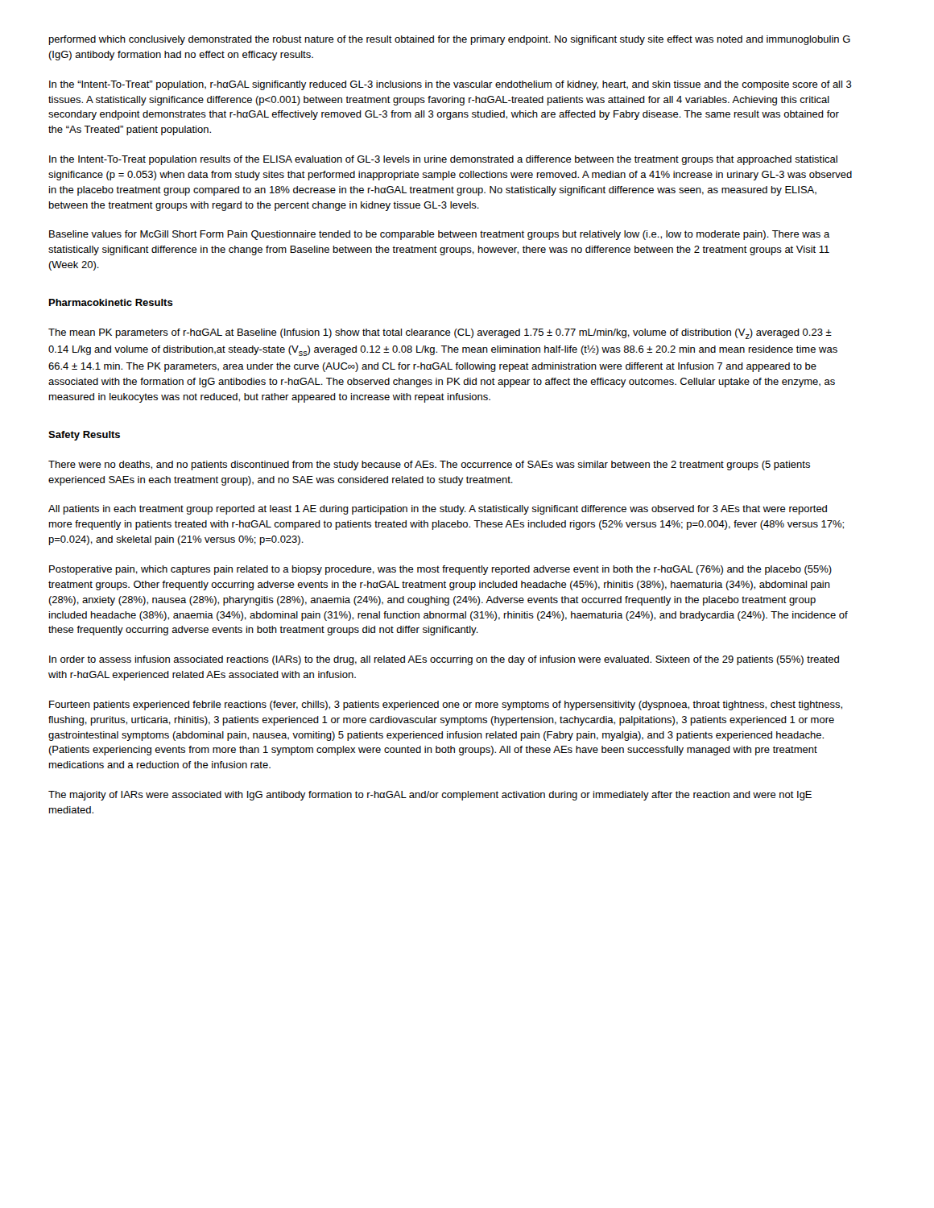performed which conclusively demonstrated the robust nature of the result obtained for the primary endpoint. No significant study site effect was noted and immunoglobulin G (IgG) antibody formation had no effect on efficacy results.
In the “Intent-To-Treat” population, r-hαGAL significantly reduced GL-3 inclusions in the vascular endothelium of kidney, heart, and skin tissue and the composite score of all 3 tissues. A statistically significance difference (p<0.001) between treatment groups favoring r-hαGAL-treated patients was attained for all 4 variables. Achieving this critical secondary endpoint demonstrates that r-hαGAL effectively removed GL-3 from all 3 organs studied, which are affected by Fabry disease. The same result was obtained for the “As Treated” patient population.
In the Intent-To-Treat population results of the ELISA evaluation of GL-3 levels in urine demonstrated a difference between the treatment groups that approached statistical significance (p = 0.053) when data from study sites that performed inappropriate sample collections were removed. A median of a 41% increase in urinary GL-3 was observed in the placebo treatment group compared to an 18% decrease in the r-hαGAL treatment group. No statistically significant difference was seen, as measured by ELISA, between the treatment groups with regard to the percent change in kidney tissue GL-3 levels.
Baseline values for McGill Short Form Pain Questionnaire tended to be comparable between treatment groups but relatively low (i.e., low to moderate pain). There was a statistically significant difference in the change from Baseline between the treatment groups, however, there was no difference between the 2 treatment groups at Visit 11 (Week 20).
Pharmacokinetic Results
The mean PK parameters of r-hαGAL at Baseline (Infusion 1) show that total clearance (CL) averaged 1.75 ± 0.77 mL/min/kg, volume of distribution (Vz) averaged 0.23 ± 0.14 L/kg and volume of distribution,at steady-state (Vss) averaged 0.12 ± 0.08 L/kg. The mean elimination half-life (t½) was 88.6 ± 20.2 min and mean residence time was 66.4 ± 14.1 min. The PK parameters, area under the curve (AUC∞) and CL for r-hαGAL following repeat administration were different at Infusion 7 and appeared to be associated with the formation of IgG antibodies to r-hαGAL. The observed changes in PK did not appear to affect the efficacy outcomes. Cellular uptake of the enzyme, as measured in leukocytes was not reduced, but rather appeared to increase with repeat infusions.
Safety Results
There were no deaths, and no patients discontinued from the study because of AEs. The occurrence of SAEs was similar between the 2 treatment groups (5 patients experienced SAEs in each treatment group), and no SAE was considered related to study treatment.
All patients in each treatment group reported at least 1 AE during participation in the study. A statistically significant difference was observed for 3 AEs that were reported more frequently in patients treated with r-hαGAL compared to patients treated with placebo. These AEs included rigors (52% versus 14%; p=0.004), fever (48% versus 17%; p=0.024), and skeletal pain (21% versus 0%; p=0.023).
Postoperative pain, which captures pain related to a biopsy procedure, was the most frequently reported adverse event in both the r-hαGAL (76%) and the placebo (55%) treatment groups. Other frequently occurring adverse events in the r-hαGAL treatment group included headache (45%), rhinitis (38%), haematuria (34%), abdominal pain (28%), anxiety (28%), nausea (28%), pharyngitis (28%), anaemia (24%), and coughing (24%). Adverse events that occurred frequently in the placebo treatment group included headache (38%), anaemia (34%), abdominal pain (31%), renal function abnormal (31%), rhinitis (24%), haematuria (24%), and bradycardia (24%). The incidence of these frequently occurring adverse events in both treatment groups did not differ significantly.
In order to assess infusion associated reactions (IARs) to the drug, all related AEs occurring on the day of infusion were evaluated. Sixteen of the 29 patients (55%) treated with r-hαGAL experienced related AEs associated with an infusion.
Fourteen patients experienced febrile reactions (fever, chills), 3 patients experienced one or more symptoms of hypersensitivity (dyspnoea, throat tightness, chest tightness, flushing, pruritus, urticaria, rhinitis), 3 patients experienced 1 or more cardiovascular symptoms (hypertension, tachycardia, palpitations), 3 patients experienced 1 or more gastrointestinal symptoms (abdominal pain, nausea, vomiting) 5 patients experienced infusion related pain (Fabry pain, myalgia), and 3 patients experienced headache. (Patients experiencing events from more than 1 symptom complex were counted in both groups). All of these AEs have been successfully managed with pre treatment medications and a reduction of the infusion rate.
The majority of IARs were associated with IgG antibody formation to r-hαGAL and/or complement activation during or immediately after the reaction and were not IgE mediated.